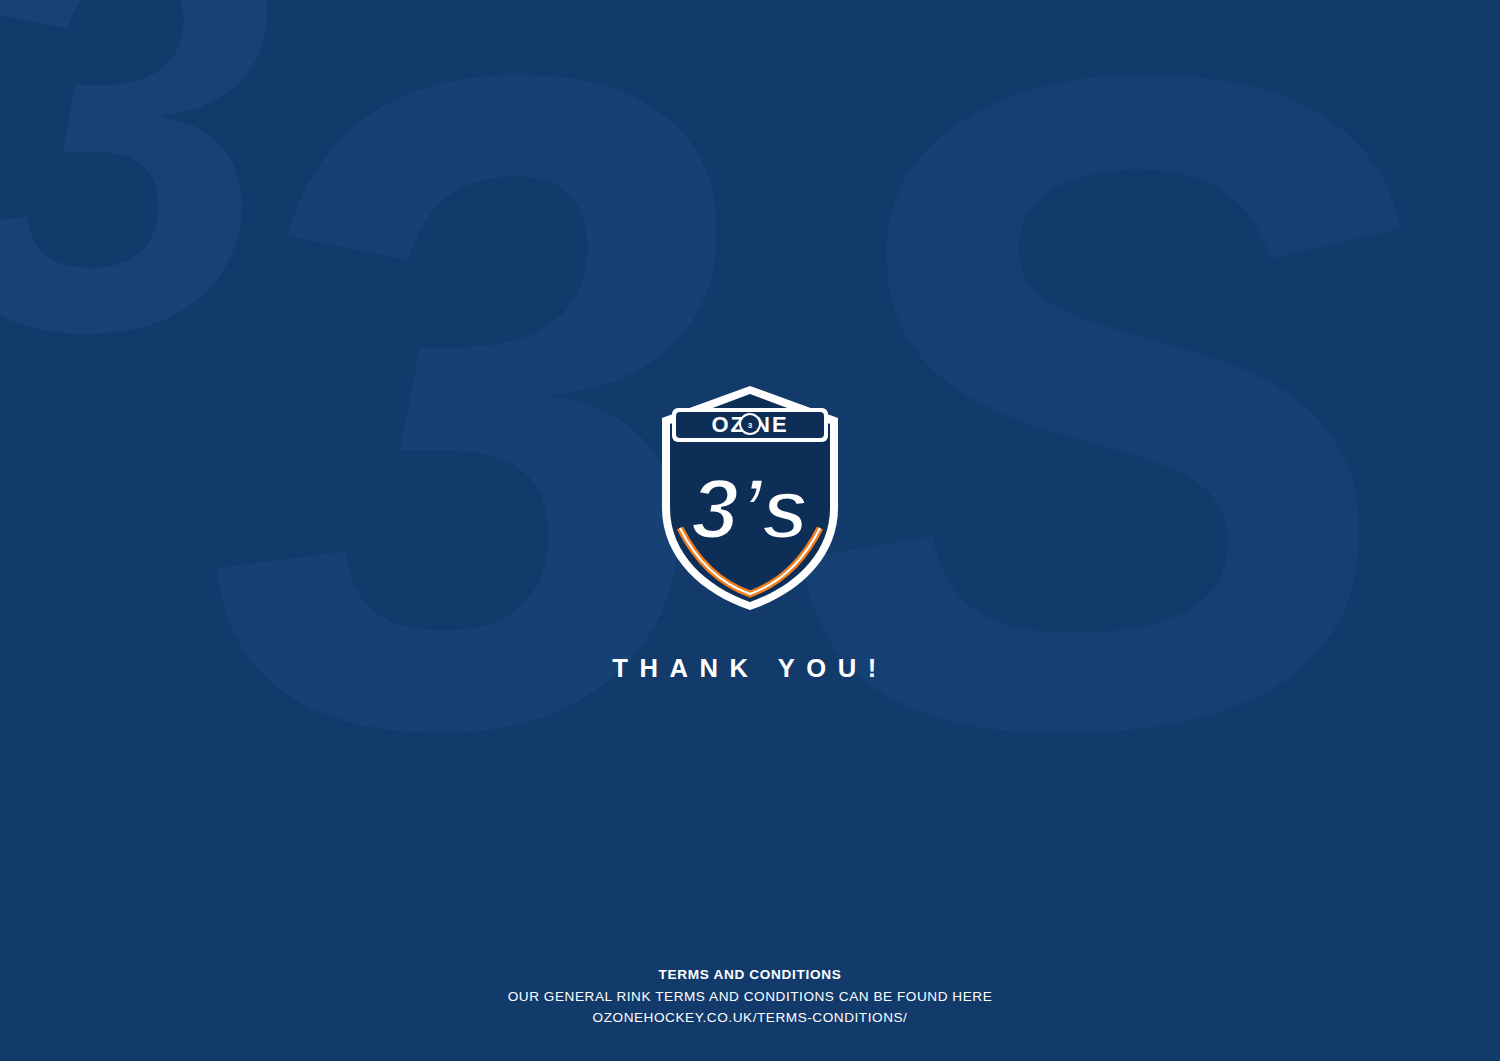3 3 S
OZ NE 3 3’s
Thank You!
Terms and Conditions
Our general rink terms and conditions can be found here
ozonehockey.co.uk/terms-conditions/